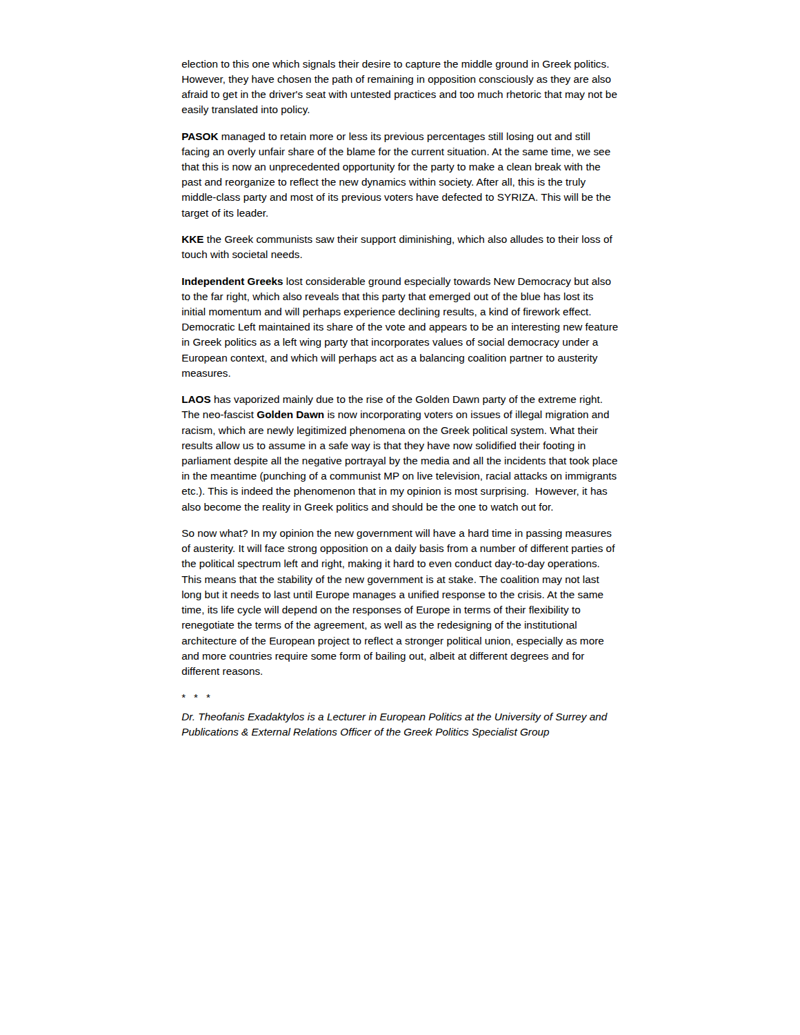election to this one which signals their desire to capture the middle ground in Greek politics. However, they have chosen the path of remaining in opposition consciously as they are also afraid to get in the driver's seat with untested practices and too much rhetoric that may not be easily translated into policy.
PASOK managed to retain more or less its previous percentages still losing out and still facing an overly unfair share of the blame for the current situation. At the same time, we see that this is now an unprecedented opportunity for the party to make a clean break with the past and reorganize to reflect the new dynamics within society. After all, this is the truly middle-class party and most of its previous voters have defected to SYRIZA. This will be the target of its leader.
KKE the Greek communists saw their support diminishing, which also alludes to their loss of touch with societal needs.
Independent Greeks lost considerable ground especially towards New Democracy but also to the far right, which also reveals that this party that emerged out of the blue has lost its initial momentum and will perhaps experience declining results, a kind of firework effect. Democratic Left maintained its share of the vote and appears to be an interesting new feature in Greek politics as a left wing party that incorporates values of social democracy under a European context, and which will perhaps act as a balancing coalition partner to austerity measures.
LAOS has vaporized mainly due to the rise of the Golden Dawn party of the extreme right. The neo-fascist Golden Dawn is now incorporating voters on issues of illegal migration and racism, which are newly legitimized phenomena on the Greek political system. What their results allow us to assume in a safe way is that they have now solidified their footing in parliament despite all the negative portrayal by the media and all the incidents that took place in the meantime (punching of a communist MP on live television, racial attacks on immigrants etc.). This is indeed the phenomenon that in my opinion is most surprising. However, it has also become the reality in Greek politics and should be the one to watch out for.
So now what? In my opinion the new government will have a hard time in passing measures of austerity. It will face strong opposition on a daily basis from a number of different parties of the political spectrum left and right, making it hard to even conduct day-to-day operations. This means that the stability of the new government is at stake. The coalition may not last long but it needs to last until Europe manages a unified response to the crisis. At the same time, its life cycle will depend on the responses of Europe in terms of their flexibility to renegotiate the terms of the agreement, as well as the redesigning of the institutional architecture of the European project to reflect a stronger political union, especially as more and more countries require some form of bailing out, albeit at different degrees and for different reasons.
* * *
Dr. Theofanis Exadaktylos is a Lecturer in European Politics at the University of Surrey and Publications & External Relations Officer of the Greek Politics Specialist Group